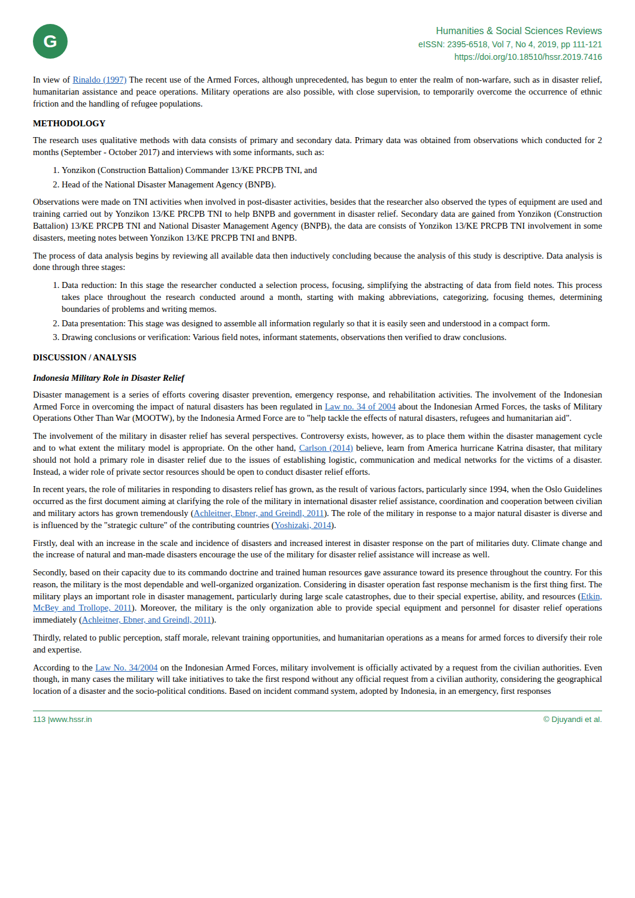G
Humanities & Social Sciences Reviews
eISSN: 2395-6518, Vol 7, No 4, 2019, pp 111-121
https://doi.org/10.18510/hssr.2019.7416
In view of Rinaldo (1997) The recent use of the Armed Forces, although unprecedented, has begun to enter the realm of non-warfare, such as in disaster relief, humanitarian assistance and peace operations. Military operations are also possible, with close supervision, to temporarily overcome the occurrence of ethnic friction and the handling of refugee populations.
Methodology
The research uses qualitative methods with data consists of primary and secondary data. Primary data was obtained from observations which conducted for 2 months (September - October 2017) and interviews with some informants, such as:
Yonzikon (Construction Battalion) Commander 13/KE PRCPB TNI, and
Head of the National Disaster Management Agency (BNPB).
Observations were made on TNI activities when involved in post-disaster activities, besides that the researcher also observed the types of equipment are used and training carried out by Yonzikon 13/KE PRCPB TNI to help BNPB and government in disaster relief. Secondary data are gained from Yonzikon (Construction Battalion) 13/KE PRCPB TNI and National Disaster Management Agency (BNPB), the data are consists of Yonzikon 13/KE PRCPB TNI involvement in some disasters, meeting notes between Yonzikon 13/KE PRCPB TNI and BNPB.
The process of data analysis begins by reviewing all available data then inductively concluding because the analysis of this study is descriptive. Data analysis is done through three stages:
Data reduction: In this stage the researcher conducted a selection process, focusing, simplifying the abstracting of data from field notes. This process takes place throughout the research conducted around a month, starting with making abbreviations, categorizing, focusing themes, determining boundaries of problems and writing memos.
Data presentation: This stage was designed to assemble all information regularly so that it is easily seen and understood in a compact form.
Drawing conclusions or verification: Various field notes, informant statements, observations then verified to draw conclusions.
Discussion / Analysis
Indonesia Military Role in Disaster Relief
Disaster management is a series of efforts covering disaster prevention, emergency response, and rehabilitation activities. The involvement of the Indonesian Armed Force in overcoming the impact of natural disasters has been regulated in Law no. 34 of 2004 about the Indonesian Armed Forces, the tasks of Military Operations Other Than War (MOOTW), by the Indonesia Armed Force are to "help tackle the effects of natural disasters, refugees and humanitarian aid".
The involvement of the military in disaster relief has several perspectives. Controversy exists, however, as to place them within the disaster management cycle and to what extent the military model is appropriate. On the other hand, Carlson (2014) believe, learn from America hurricane Katrina disaster, that military should not hold a primary role in disaster relief due to the issues of establishing logistic, communication and medical networks for the victims of a disaster. Instead, a wider role of private sector resources should be open to conduct disaster relief efforts.
In recent years, the role of militaries in responding to disasters relief has grown, as the result of various factors, particularly since 1994, when the Oslo Guidelines occurred as the first document aiming at clarifying the role of the military in international disaster relief assistance, coordination and cooperation between civilian and military actors has grown tremendously (Achleitner, Ebner, and Greindl, 2011). The role of the military in response to a major natural disaster is diverse and is influenced by the "strategic culture" of the contributing countries (Yoshizaki, 2014).
Firstly, deal with an increase in the scale and incidence of disasters and increased interest in disaster response on the part of militaries duty. Climate change and the increase of natural and man-made disasters encourage the use of the military for disaster relief assistance will increase as well.
Secondly, based on their capacity due to its commando doctrine and trained human resources gave assurance toward its presence throughout the country. For this reason, the military is the most dependable and well-organized organization. Considering in disaster operation fast response mechanism is the first thing first. The military plays an important role in disaster management, particularly during large scale catastrophes, due to their special expertise, ability, and resources (Etkin, McBey and Trollope, 2011). Moreover, the military is the only organization able to provide special equipment and personnel for disaster relief operations immediately (Achleitner, Ebner, and Greindl, 2011).
Thirdly, related to public perception, staff morale, relevant training opportunities, and humanitarian operations as a means for armed forces to diversify their role and expertise.
According to the Law No. 34/2004 on the Indonesian Armed Forces, military involvement is officially activated by a request from the civilian authorities. Even though, in many cases the military will take initiatives to take the first respond without any official request from a civilian authority, considering the geographical location of a disaster and the socio-political conditions. Based on incident command system, adopted by Indonesia, in an emergency, first responses
113 |www.hssr.in
© Djuyandi et al.